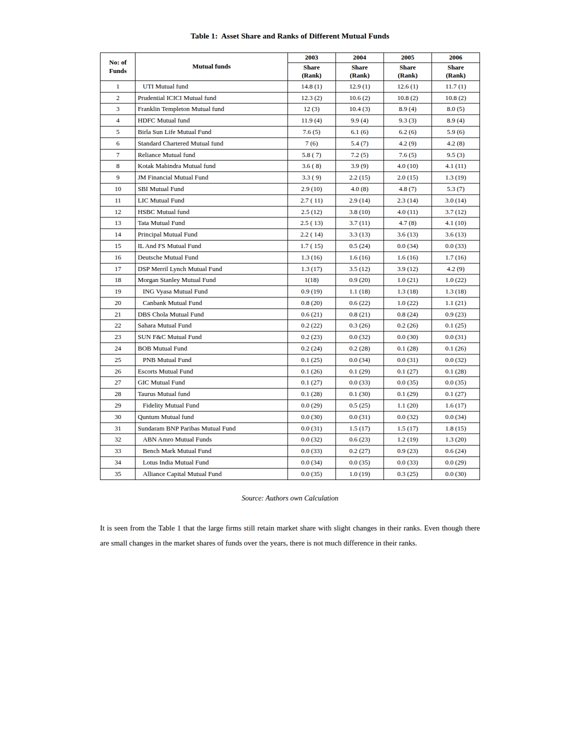Table 1: Asset Share and Ranks of Different Mutual Funds
| No: of Funds | Mutual funds | 2003 | 2004 | 2005 | 2006 |
| --- | --- | --- | --- | --- | --- |
| Share (Rank) | Share (Rank) | Share (Rank) | Share (Rank) |
| 1 | UTI Mutual fund | 14.8 (1) | 12.9 (1) | 12.6 (1) | 11.7 (1) |
| 2 | Prudential ICICI Mutual fund | 12.3 (2) | 10.6 (2) | 10.8 (2) | 10.8 (2) |
| 3 | Franklin Templeton Mutual fund | 12 (3) | 10.4 (3) | 8.9 (4) | 8.0 (5) |
| 4 | HDFC Mutual fund | 11.9 (4) | 9.9 (4) | 9.3 (3) | 8.9 (4) |
| 5 | Birla Sun Life Mutual Fund | 7.6 (5) | 6.1 (6) | 6.2 (6) | 5.9 (6) |
| 6 | Standard Chartered Mutual fund | 7 (6) | 5.4 (7) | 4.2 (9) | 4.2 (8) |
| 7 | Reliance Mutual fund | 5.8 ( 7) | 7.2 (5) | 7.6 (5) | 9.5 (3) |
| 8 | Kotak Mahindra Mutual fund | 3.6 ( 8) | 3.9 (9) | 4.0 (10) | 4.1 (11) |
| 9 | JM Financial Mutual Fund | 3.3 ( 9) | 2.2 (15) | 2.0 (15) | 1.3 (19) |
| 10 | SBI Mutual Fund | 2.9 (10) | 4.0 (8) | 4.8 (7) | 5.3 (7) |
| 11 | LIC Mutual Fund | 2.7 ( 11) | 2.9 (14) | 2.3 (14) | 3.0 (14) |
| 12 | HSBC Mutual fund | 2.5 (12) | 3.8 (10) | 4.0 (11) | 3.7 (12) |
| 13 | Tata Mutual Fund | 2.5 ( 13) | 3.7 (11) | 4.7 (8) | 4.1 (10) |
| 14 | Principal Mutual Fund | 2.2 ( 14) | 3.3 (13) | 3.6 (13) | 3.6 (13) |
| 15 | IL And FS Mutual Fund | 1.7 ( 15) | 0.5 (24) | 0.0 (34) | 0.0 (33) |
| 16 | Deutsche Mutual Fund | 1.3 (16) | 1.6 (16) | 1.6 (16) | 1.7 (16) |
| 17 | DSP Merril Lynch Mutual Fund | 1.3 (17) | 3.5 (12) | 3.9 (12) | 4.2 (9) |
| 18 | Morgan Stanley Mutual Fund | 1(18) | 0.9 (20) | 1.0 (21) | 1.0 (22) |
| 19 | ING Vyasa Mutual Fund | 0.9 (19) | 1.1 (18) | 1.3 (18) | 1.3 (18) |
| 20 | Canbank Mutual Fund | 0.8 (20) | 0.6 (22) | 1.0 (22) | 1.1 (21) |
| 21 | DBS Chola Mutual Fund | 0.6 (21) | 0.8 (21) | 0.8 (24) | 0.9 (23) |
| 22 | Sahara Mutual Fund | 0.2 (22) | 0.3 (26) | 0.2 (26) | 0.1 (25) |
| 23 | SUN F&C Mutual Fund | 0.2 (23) | 0.0 (32) | 0.0 (30) | 0.0 (31) |
| 24 | BOB Mutual Fund | 0.2 (24) | 0.2 (28) | 0.1 (28) | 0.1 (26) |
| 25 | PNB Mutual Fund | 0.1 (25) | 0.0 (34) | 0.0 (31) | 0.0 (32) |
| 26 | Escorts Mutual Fund | 0.1 (26) | 0.1 (29) | 0.1 (27) | 0.1 (28) |
| 27 | GIC Mutual Fund | 0.1 (27) | 0.0 (33) | 0.0 (35) | 0.0 (35) |
| 28 | Taurus Mutual fund | 0.1 (28) | 0.1 (30) | 0.1 (29) | 0.1 (27) |
| 29 | Fidelity Mutual Fund | 0.0 (29) | 0.5 (25) | 1.1 (20) | 1.6 (17) |
| 30 | Quntum Mutual fund | 0.0 (30) | 0.0 (31) | 0.0 (32) | 0.0 (34) |
| 31 | Sundaram BNP Paribas Mutual Fund | 0.0 (31) | 1.5 (17) | 1.5 (17) | 1.8 (15) |
| 32 | ABN Amro Mutual Funds | 0.0 (32) | 0.6 (23) | 1.2 (19) | 1.3 (20) |
| 33 | Bench Mark Mutual Fund | 0.0 (33) | 0.2 (27) | 0.9 (23) | 0.6 (24) |
| 34 | Lotus India Mutual Fund | 0.0 (34) | 0.0 (35) | 0.0 (33) | 0.0 (29) |
| 35 | Alliance Capital Mutual Fund | 0.0 (35) | 1.0 (19) | 0.3 (25) | 0.0 (30) |
Source: Authors own Calculation
It is seen from the Table 1 that the large firms still retain market share with slight changes in their ranks. Even though there are small changes in the market shares of funds over the years, there is not much difference in their ranks.